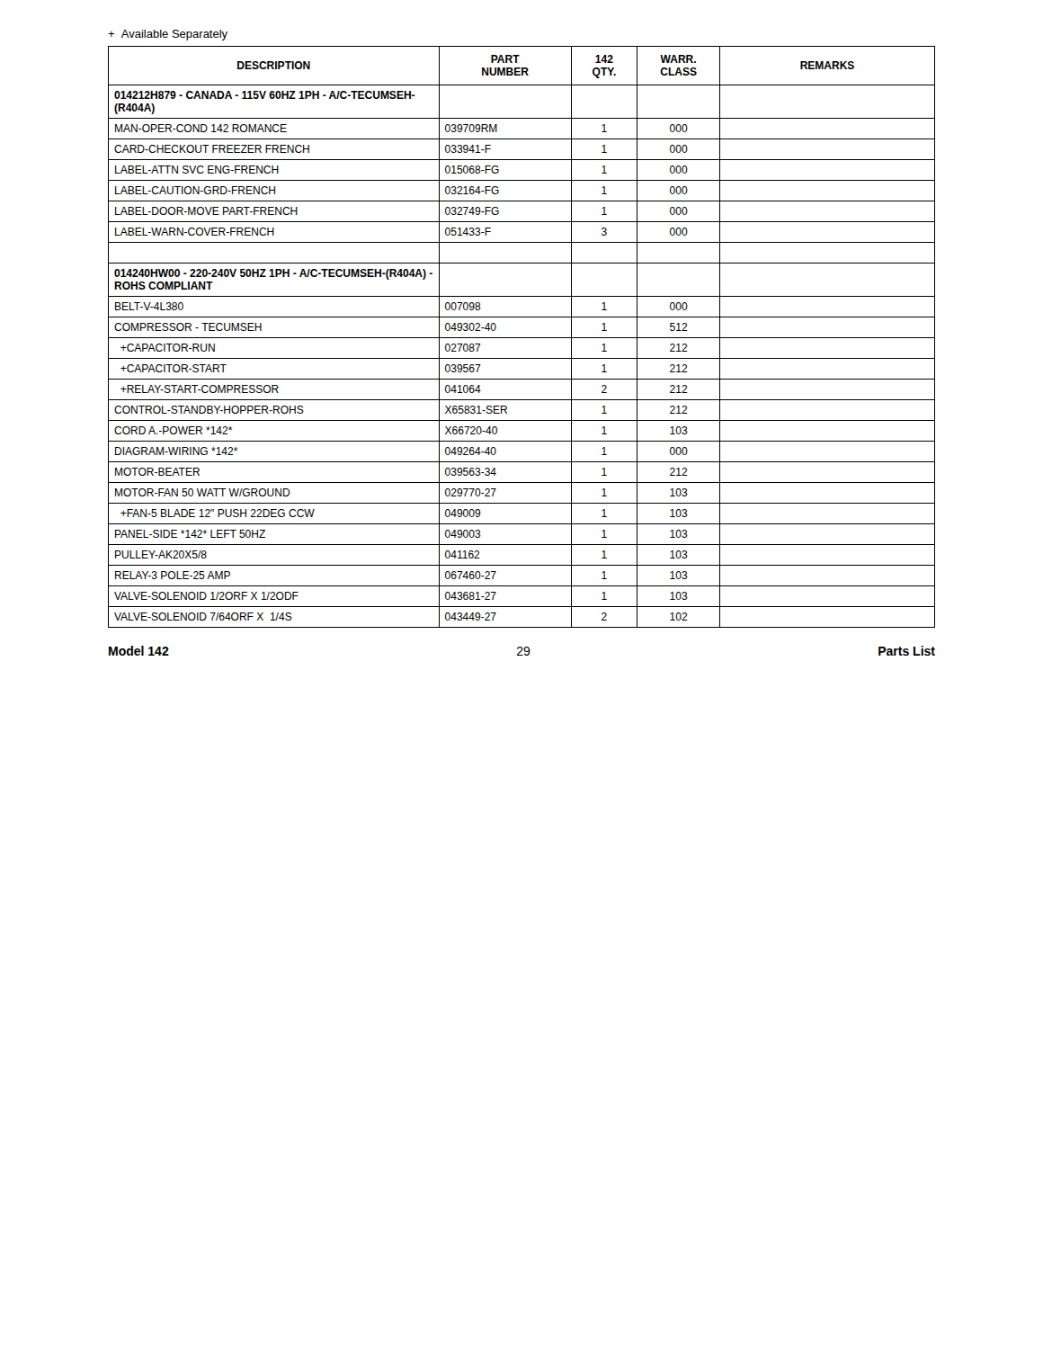+ Available Separately
| DESCRIPTION | PART NUMBER | 142 QTY. | WARR. CLASS | REMARKS |
| --- | --- | --- | --- | --- |
| 014212H879 - CANADA - 115V 60HZ 1PH - A/C-TECUMSEH-(R404A) | | | | |
| MAN-OPER-COND 142 ROMANCE | 039709RM | 1 | 000 | |
| CARD-CHECKOUT FREEZER FRENCH | 033941-F | 1 | 000 | |
| LABEL-ATTN SVC ENG-FRENCH | 015068-FG | 1 | 000 | |
| LABEL-CAUTION-GRD-FRENCH | 032164-FG | 1 | 000 | |
| LABEL-DOOR-MOVE PART-FRENCH | 032749-FG | 1 | 000 | |
| LABEL-WARN-COVER-FRENCH | 051433-F | 3 | 000 | |
| 014240HW00 - 220-240V 50HZ 1PH - A/C-TECUMSEH-(R404A) - ROHS COMPLIANT | | | | |
| BELT-V-4L380 | 007098 | 1 | 000 | |
| COMPRESSOR - TECUMSEH | 049302-40 | 1 | 512 | |
| +CAPACITOR-RUN | 027087 | 1 | 212 | |
| +CAPACITOR-START | 039567 | 1 | 212 | |
| +RELAY-START-COMPRESSOR | 041064 | 2 | 212 | |
| CONTROL-STANDBY-HOPPER-ROHS | X65831-SER | 1 | 212 | |
| CORD A.-POWER *142* | X66720-40 | 1 | 103 | |
| DIAGRAM-WIRING *142* | 049264-40 | 1 | 000 | |
| MOTOR-BEATER | 039563-34 | 1 | 212 | |
| MOTOR-FAN 50 WATT W/GROUND | 029770-27 | 1 | 103 | |
| +FAN-5 BLADE 12" PUSH 22DEG CCW | 049009 | 1 | 103 | |
| PANEL-SIDE *142* LEFT 50HZ | 049003 | 1 | 103 | |
| PULLEY-AK20X5/8 | 041162 | 1 | 103 | |
| RELAY-3 POLE-25 AMP | 067460-27 | 1 | 103 | |
| VALVE-SOLENOID 1/2ORF X 1/2ODF | 043681-27 | 1 | 103 | |
| VALVE-SOLENOID 7/64ORF X 1/4S | 043449-27 | 2 | 102 | |
Model 142
29
Parts List